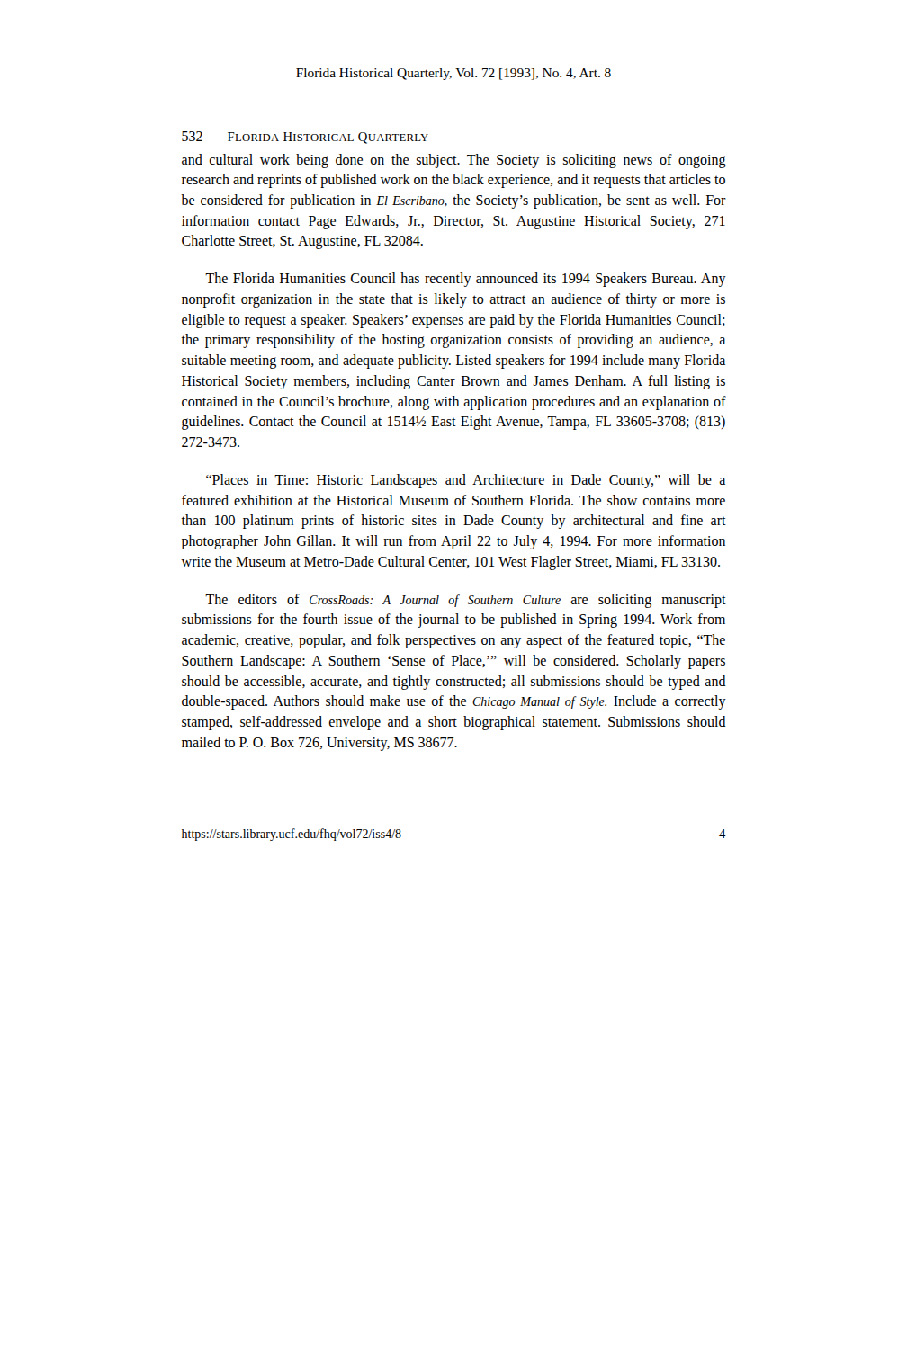Florida Historical Quarterly, Vol. 72 [1993], No. 4, Art. 8
532 FLORIDA HISTORICAL QUARTERLY
and cultural work being done on the subject. The Society is soliciting news of ongoing research and reprints of published work on the black experience, and it requests that articles to be considered for publication in El Escribano, the Society’s publication, be sent as well. For information contact Page Edwards, Jr., Director, St. Augustine Historical Society, 271 Charlotte Street, St. Augustine, FL 32084.
The Florida Humanities Council has recently announced its 1994 Speakers Bureau. Any nonprofit organization in the state that is likely to attract an audience of thirty or more is eligible to request a speaker. Speakers’ expenses are paid by the Florida Humanities Council; the primary responsibility of the hosting organization consists of providing an audience, a suitable meeting room, and adequate publicity. Listed speakers for 1994 include many Florida Historical Society members, including Canter Brown and James Denham. A full listing is contained in the Council’s brochure, along with application procedures and an explanation of guidelines. Contact the Council at 1514½ East Eight Avenue, Tampa, FL 33605-3708; (813) 272-3473.
“Places in Time: Historic Landscapes and Architecture in Dade County,” will be a featured exhibition at the Historical Museum of Southern Florida. The show contains more than 100 platinum prints of historic sites in Dade County by architectural and fine art photographer John Gillan. It will run from April 22 to July 4, 1994. For more information write the Museum at Metro-Dade Cultural Center, 101 West Flagler Street, Miami, FL 33130.
The editors of CrossRoads: A Journal of Southern Culture are soliciting manuscript submissions for the fourth issue of the journal to be published in Spring 1994. Work from academic, creative, popular, and folk perspectives on any aspect of the featured topic, “The Southern Landscape: A Southern ‘Sense of Place,’” will be considered. Scholarly papers should be accessible, accurate, and tightly constructed; all submissions should be typed and double-spaced. Authors should make use of the Chicago Manual of Style. Include a correctly stamped, self-addressed envelope and a short biographical statement. Submissions should mailed to P. O. Box 726, University, MS 38677.
https://stars.library.ucf.edu/fhq/vol72/iss4/8 4